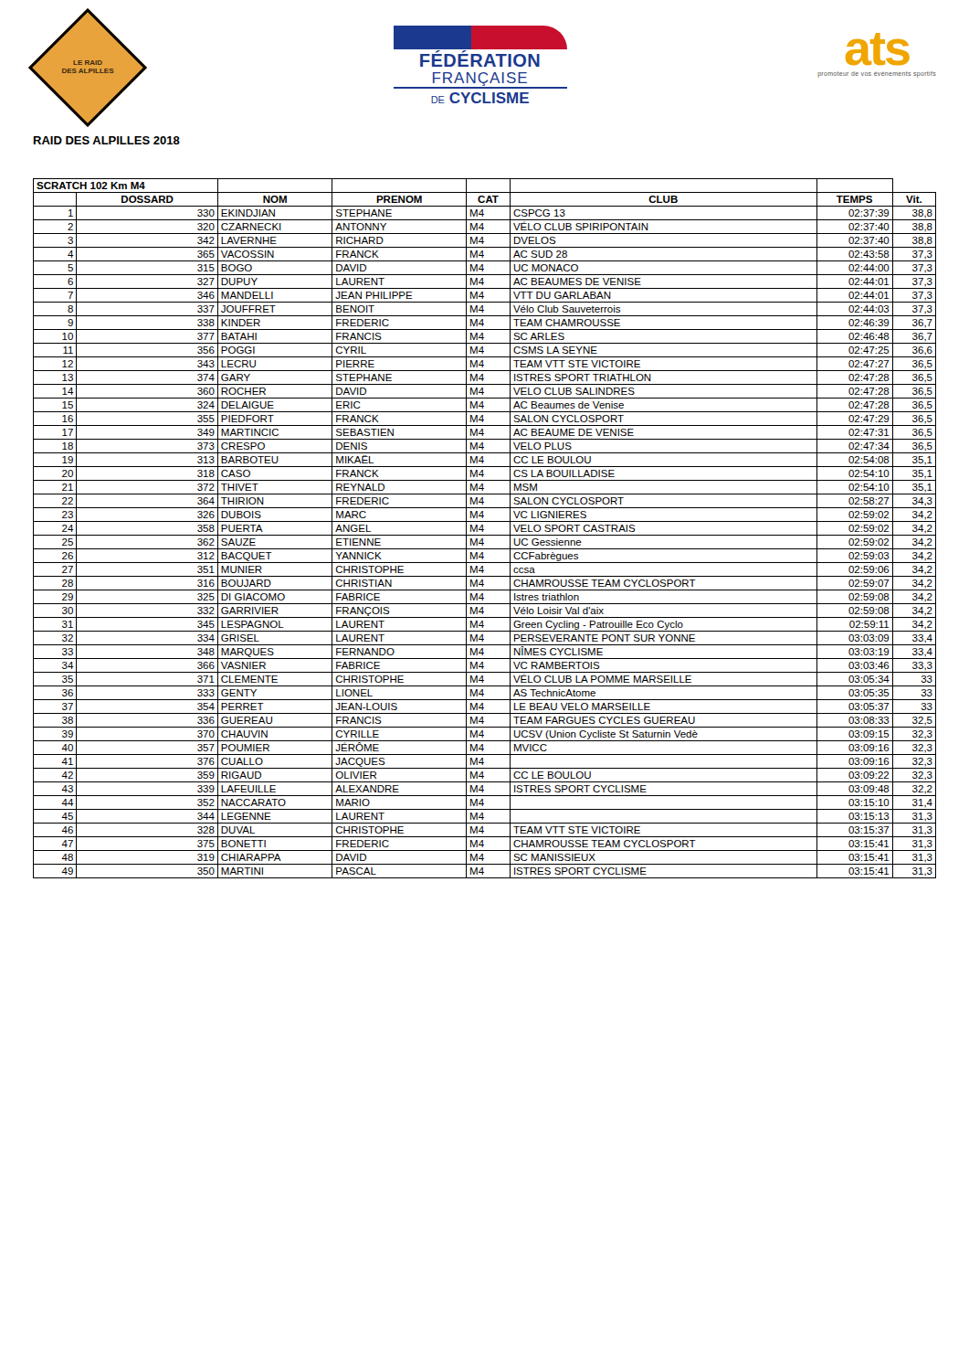LE RAID
DES ALPILLES
FÉDÉRATION
FRANÇAISE
DE CYCLISME
ats
promoteur de vos événements sportifs
RAID DES ALPILLES 2018
| SCRATCH 102 Km M4 | | | | | |
| | DOSSARD | NOM | PRENOM | CAT | CLUB | TEMPS | Vit. |
| 1 | 330 | EKINDJIAN | STEPHANE | M4 | CSPCG 13 | 02:37:39 | 38,8 |
| 2 | 320 | CZARNECKI | ANTONNY | M4 | VÉLO CLUB SPIRIPONTAIN | 02:37:40 | 38,8 |
| 3 | 342 | LAVERNHE | RICHARD | M4 | DVELOS | 02:37:40 | 38,8 |
| 4 | 365 | VACOSSIN | FRANCK | M4 | AC SUD 28 | 02:43:58 | 37,3 |
| 5 | 315 | BOGO | DAVID | M4 | UC MONACO | 02:44:00 | 37,3 |
| 6 | 327 | DUPUY | LAURENT | M4 | AC BEAUMES DE VENISE | 02:44:01 | 37,3 |
| 7 | 346 | MANDELLI | JEAN PHILIPPE | M4 | VTT DU GARLABAN | 02:44:01 | 37,3 |
| 8 | 337 | JOUFFRET | BENOIT | M4 | Vélo Club Sauveterrois | 02:44:03 | 37,3 |
| 9 | 338 | KINDER | FREDERIC | M4 | TEAM CHAMROUSSE | 02:46:39 | 36,7 |
| 10 | 377 | BATAHI | FRANCIS | M4 | SC ARLES | 02:46:48 | 36,7 |
| 11 | 356 | POGGI | CYRIL | M4 | CSMS LA SEYNE | 02:47:25 | 36,6 |
| 12 | 343 | LECRU | PIERRE | M4 | TEAM VTT STE VICTOIRE | 02:47:27 | 36,5 |
| 13 | 374 | GARY | STEPHANE | M4 | ISTRES SPORT TRIATHLON | 02:47:28 | 36,5 |
| 14 | 360 | ROCHER | DAVID | M4 | VELO CLUB SALINDRES | 02:47:28 | 36,5 |
| 15 | 324 | DELAIGUE | ERIC | M4 | AC Beaumes de Venise | 02:47:28 | 36,5 |
| 16 | 355 | PIEDFORT | FRANCK | M4 | SALON CYCLOSPORT | 02:47:29 | 36,5 |
| 17 | 349 | MARTINCIC | SEBASTIEN | M4 | AC BEAUME DE VENISE | 02:47:31 | 36,5 |
| 18 | 373 | CRESPO | DENIS | M4 | VELO PLUS | 02:47:34 | 36,5 |
| 19 | 313 | BARBOTEU | MIKAËL | M4 | CC LE BOULOU | 02:54:08 | 35,1 |
| 20 | 318 | CASO | FRANCK | M4 | CS LA BOUILLADISE | 02:54:10 | 35,1 |
| 21 | 372 | THIVET | REYNALD | M4 | MSM | 02:54:10 | 35,1 |
| 22 | 364 | THIRION | FREDERIC | M4 | SALON CYCLOSPORT | 02:58:27 | 34,3 |
| 23 | 326 | DUBOIS | MARC | M4 | VC LIGNIERES | 02:59:02 | 34,2 |
| 24 | 358 | PUERTA | ANGEL | M4 | VELO SPORT CASTRAIS | 02:59:02 | 34,2 |
| 25 | 362 | SAUZE | ETIENNE | M4 | UC Gessienne | 02:59:02 | 34,2 |
| 26 | 312 | BACQUET | YANNICK | M4 | CCFabrègues | 02:59:03 | 34,2 |
| 27 | 351 | MUNIER | CHRISTOPHE | M4 | ccsa | 02:59:06 | 34,2 |
| 28 | 316 | BOUJARD | CHRISTIAN | M4 | CHAMROUSSE TEAM CYCLOSPORT | 02:59:07 | 34,2 |
| 29 | 325 | DI GIACOMO | FABRICE | M4 | Istres triathlon | 02:59:08 | 34,2 |
| 30 | 332 | GARRIVIER | FRANÇOIS | M4 | Vélo Loisir Val d'aix | 02:59:08 | 34,2 |
| 31 | 345 | LESPAGNOL | LAURENT | M4 | Green Cycling - Patrouille Eco Cyclo | 02:59:11 | 34,2 |
| 32 | 334 | GRISEL | LAURENT | M4 | PERSEVERANTE PONT SUR YONNE | 03:03:09 | 33,4 |
| 33 | 348 | MARQUES | FERNANDO | M4 | NÎMES CYCLISME | 03:03:19 | 33,4 |
| 34 | 366 | VASNIER | FABRICE | M4 | VC RAMBERTOIS | 03:03:46 | 33,3 |
| 35 | 371 | CLEMENTE | CHRISTOPHE | M4 | VÉLO CLUB LA POMME MARSEILLE | 03:05:34 | 33 |
| 36 | 333 | GENTY | LIONEL | M4 | AS TechnicAtome | 03:05:35 | 33 |
| 37 | 354 | PERRET | JEAN-LOUIS | M4 | LE BEAU VELO MARSEILLE | 03:05:37 | 33 |
| 38 | 336 | GUEREAU | FRANCIS | M4 | TEAM FARGUES CYCLES GUEREAU | 03:08:33 | 32,5 |
| 39 | 370 | CHAUVIN | CYRILLE | M4 | UCSV (Union Cycliste St Saturnin Vedè | 03:09:15 | 32,3 |
| 40 | 357 | POUMIER | JÉRÔME | M4 | MVICC | 03:09:16 | 32,3 |
| 41 | 376 | CUALLO | JACQUES | M4 | | 03:09:16 | 32,3 |
| 42 | 359 | RIGAUD | OLIVIER | M4 | CC LE BOULOU | 03:09:22 | 32,3 |
| 43 | 339 | LAFEUILLE | ALEXANDRE | M4 | ISTRES SPORT CYCLISME | 03:09:48 | 32,2 |
| 44 | 352 | NACCARATO | MARIO | M4 | | 03:15:10 | 31,4 |
| 45 | 344 | LEGENNE | LAURENT | M4 | | 03:15:13 | 31,3 |
| 46 | 328 | DUVAL | CHRISTOPHE | M4 | TEAM VTT STE VICTOIRE | 03:15:37 | 31,3 |
| 47 | 375 | BONETTI | FREDERIC | M4 | CHAMROUSSE TEAM CYCLOSPORT | 03:15:41 | 31,3 |
| 48 | 319 | CHIARAPPA | DAVID | M4 | SC MANISSIEUX | 03:15:41 | 31,3 |
| 49 | 350 | MARTINI | PASCAL | M4 | ISTRES SPORT CYCLISME | 03:15:41 | 31,3 |